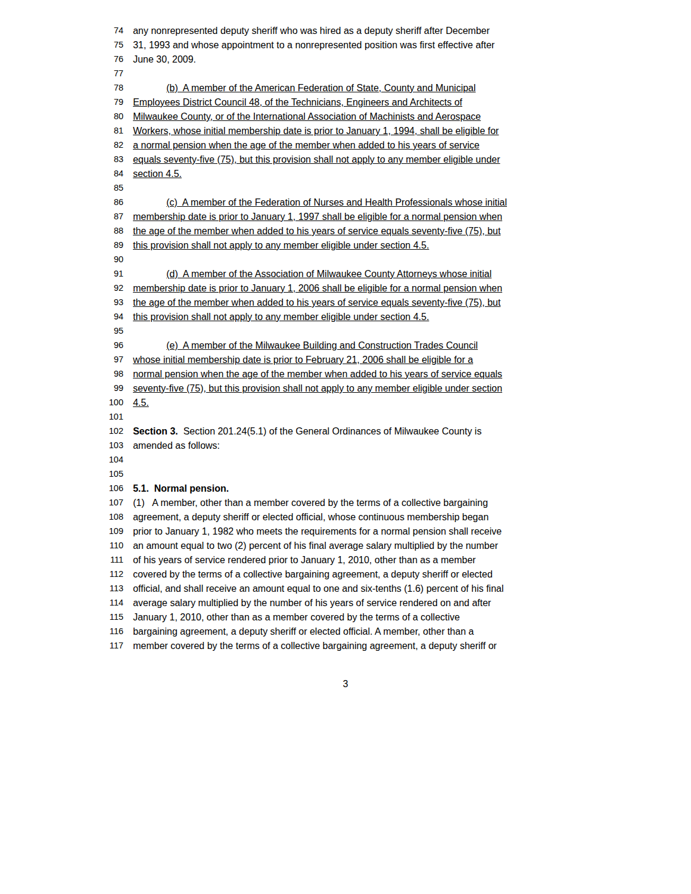any nonrepresented deputy sheriff who was hired as a deputy sheriff after December
31, 1993 and whose appointment to a nonrepresented position was first effective after
June 30, 2009.
(b) A member of the American Federation of State, County and Municipal
Employees District Council 48, of the Technicians, Engineers and Architects of
Milwaukee County, or of the International Association of Machinists and Aerospace
Workers, whose initial membership date is prior to January 1, 1994, shall be eligible for
a normal pension when the age of the member when added to his years of service
equals seventy-five (75), but this provision shall not apply to any member eligible under
section 4.5.
(c) A member of the Federation of Nurses and Health Professionals whose initial
membership date is prior to January 1, 1997 shall be eligible for a normal pension when
the age of the member when added to his years of service equals seventy-five (75), but
this provision shall not apply to any member eligible under section 4.5.
(d) A member of the Association of Milwaukee County Attorneys whose initial
membership date is prior to January 1, 2006 shall be eligible for a normal pension when
the age of the member when added to his years of service equals seventy-five (75), but
this provision shall not apply to any member eligible under section 4.5.
(e) A member of the Milwaukee Building and Construction Trades Council
whose initial membership date is prior to February 21, 2006 shall be eligible for a
normal pension when the age of the member when added to his years of service equals
seventy-five (75), but this provision shall not apply to any member eligible under section
4.5.
Section 3. Section 201.24(5.1) of the General Ordinances of Milwaukee County is
amended as follows:
5.1. Normal pension.
(1) A member, other than a member covered by the terms of a collective bargaining
agreement, a deputy sheriff or elected official, whose continuous membership began
prior to January 1, 1982 who meets the requirements for a normal pension shall receive
an amount equal to two (2) percent of his final average salary multiplied by the number
of his years of service rendered prior to January 1, 2010, other than as a member
covered by the terms of a collective bargaining agreement, a deputy sheriff or elected
official, and shall receive an amount equal to one and six-tenths (1.6) percent of his final
average salary multiplied by the number of his years of service rendered on and after
January 1, 2010, other than as a member covered by the terms of a collective
bargaining agreement, a deputy sheriff or elected official. A member, other than a
member covered by the terms of a collective bargaining agreement, a deputy sheriff or
3